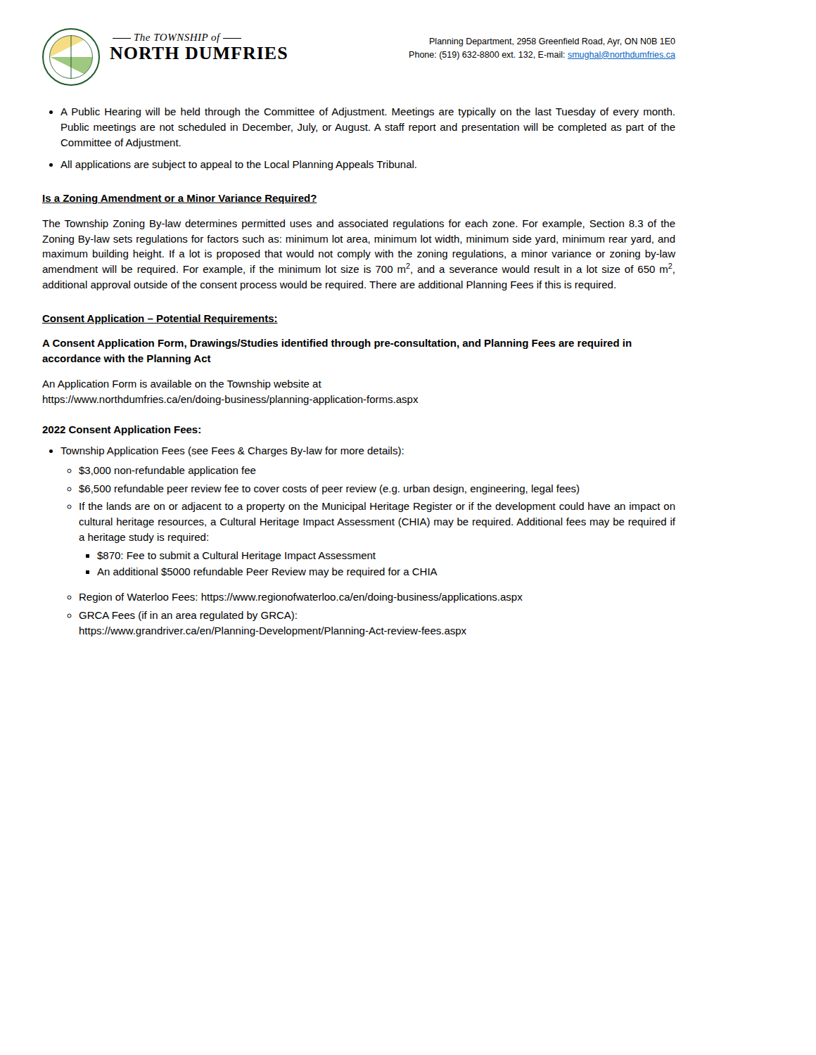The TOWNSHIP of NORTH DUMFRIES
Planning Department, 2958 Greenfield Road, Ayr, ON N0B 1E0
Phone: (519) 632-8800 ext. 132, E-mail: smughal@northdumfries.ca
A Public Hearing will be held through the Committee of Adjustment. Meetings are typically on the last Tuesday of every month. Public meetings are not scheduled in December, July, or August. A staff report and presentation will be completed as part of the Committee of Adjustment.
All applications are subject to appeal to the Local Planning Appeals Tribunal.
Is a Zoning Amendment or a Minor Variance Required?
The Township Zoning By-law determines permitted uses and associated regulations for each zone. For example, Section 8.3 of the Zoning By-law sets regulations for factors such as: minimum lot area, minimum lot width, minimum side yard, minimum rear yard, and maximum building height. If a lot is proposed that would not comply with the zoning regulations, a minor variance or zoning by-law amendment will be required. For example, if the minimum lot size is 700 m2, and a severance would result in a lot size of 650 m2, additional approval outside of the consent process would be required. There are additional Planning Fees if this is required.
Consent Application – Potential Requirements:
A Consent Application Form, Drawings/Studies identified through pre-consultation, and Planning Fees are required in accordance with the Planning Act
An Application Form is available on the Township website at
https://www.northdumfries.ca/en/doing-business/planning-application-forms.aspx
2022 Consent Application Fees:
Township Application Fees (see Fees & Charges By-law for more details):
$3,000 non-refundable application fee
$6,500 refundable peer review fee to cover costs of peer review (e.g. urban design, engineering, legal fees)
If the lands are on or adjacent to a property on the Municipal Heritage Register or if the development could have an impact on cultural heritage resources, a Cultural Heritage Impact Assessment (CHIA) may be required. Additional fees may be required if a heritage study is required:
$870: Fee to submit a Cultural Heritage Impact Assessment
An additional $5000 refundable Peer Review may be required for a CHIA
Region of Waterloo Fees: https://www.regionofwaterloo.ca/en/doing-business/applications.aspx
GRCA Fees (if in an area regulated by GRCA):
https://www.grandriver.ca/en/Planning-Development/Planning-Act-review-fees.aspx